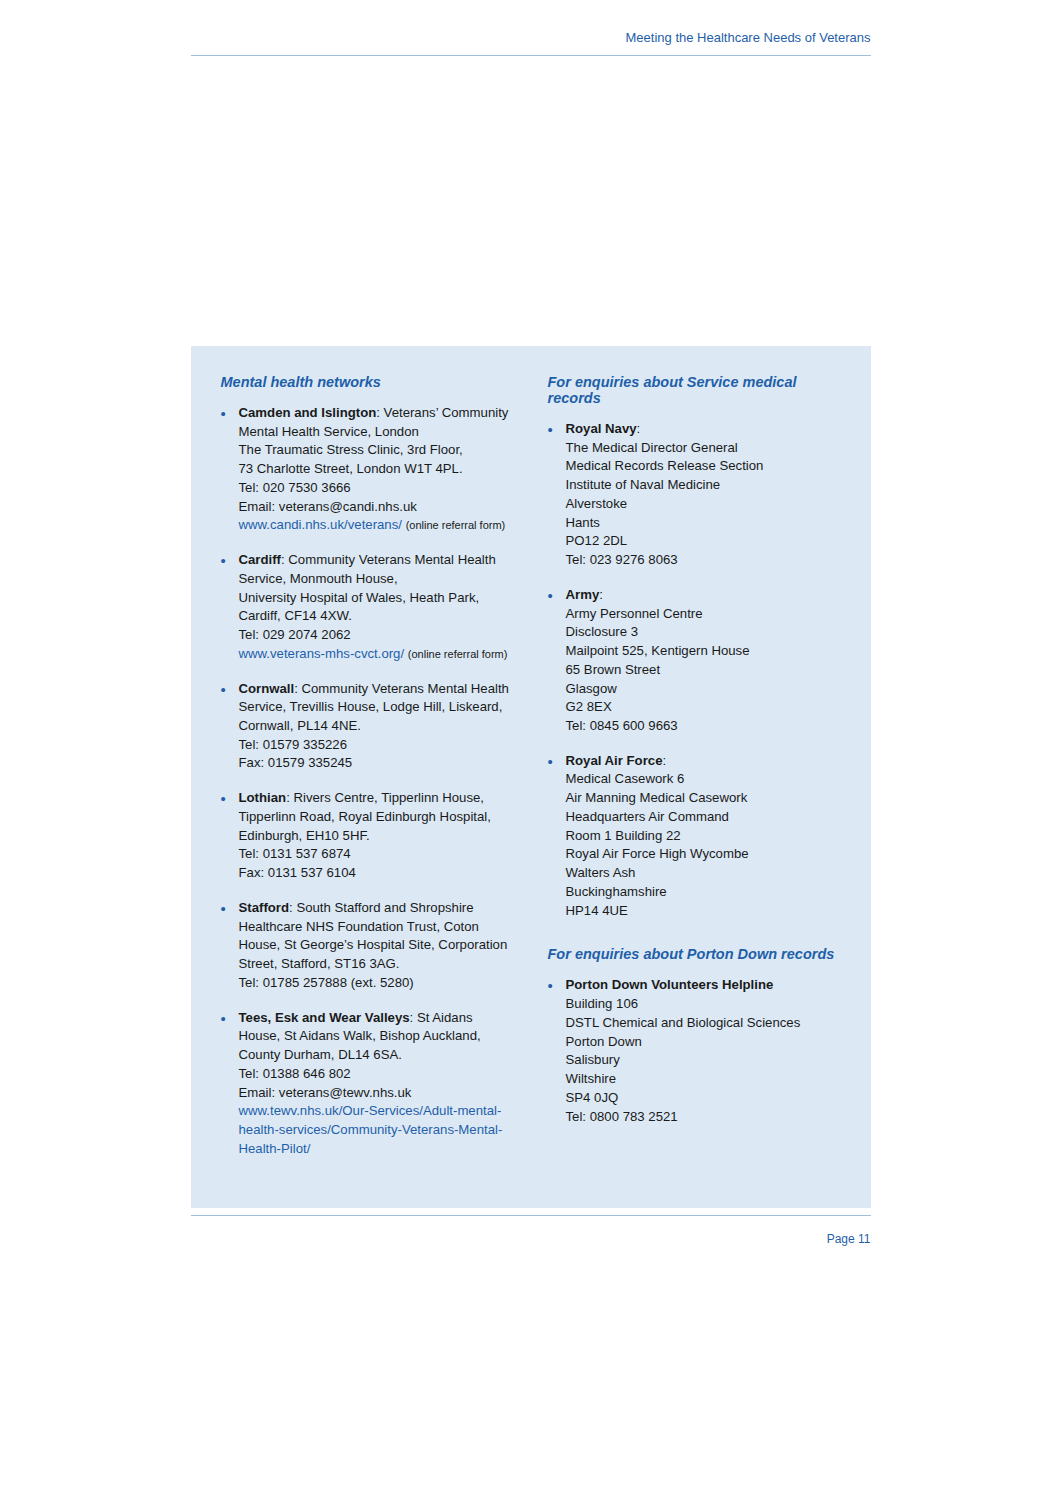Meeting the Healthcare Needs of Veterans
Mental health networks
Camden and Islington: Veterans’ Community Mental Health Service, London
The Traumatic Stress Clinic, 3rd Floor,
73 Charlotte Street, London W1T 4PL.
Tel: 020 7530 3666
Email: veterans@candi.nhs.uk
www.candi.nhs.uk/veterans/ (online referral form)
Cardiff: Community Veterans Mental Health Service, Monmouth House,
University Hospital of Wales, Heath Park,
Cardiff, CF14 4XW.
Tel: 029 2074 2062
www.veterans-mhs-cvct.org/ (online referral form)
Cornwall: Community Veterans Mental Health Service, Trevillis House, Lodge Hill, Liskeard, Cornwall, PL14 4NE.
Tel: 01579 335226
Fax: 01579 335245
Lothian: Rivers Centre, Tipperlinn House, Tipperlinn Road, Royal Edinburgh Hospital, Edinburgh, EH10 5HF.
Tel: 0131 537 6874
Fax: 0131 537 6104
Stafford: South Stafford and Shropshire Healthcare NHS Foundation Trust, Coton House, St George’s Hospital Site, Corporation Street, Stafford, ST16 3AG.
Tel: 01785 257888 (ext. 5280)
Tees, Esk and Wear Valleys: St Aidans House, St Aidans Walk, Bishop Auckland, County Durham, DL14 6SA.
Tel: 01388 646 802
Email: veterans@tewv.nhs.uk
www.tewv.nhs.uk/Our-Services/Adult-mental-health-services/Community-Veterans-Mental-Health-Pilot/
For enquiries about Service medical records
Royal Navy:
The Medical Director General
Medical Records Release Section
Institute of Naval Medicine
Alverstoke
Hants
PO12 2DL
Tel: 023 9276 8063
Army:
Army Personnel Centre
Disclosure 3
Mailpoint 525, Kentigern House
65 Brown Street
Glasgow
G2 8EX
Tel: 0845 600 9663
Royal Air Force:
Medical Casework 6
Air Manning Medical Casework
Headquarters Air Command
Room 1 Building 22
Royal Air Force High Wycombe
Walters Ash
Buckinghamshire
HP14 4UE
For enquiries about Porton Down records
Porton Down Volunteers Helpline
Building 106
DSTL Chemical and Biological Sciences
Porton Down
Salisbury
Wiltshire
SP4 0JQ
Tel: 0800 783 2521
Page 11